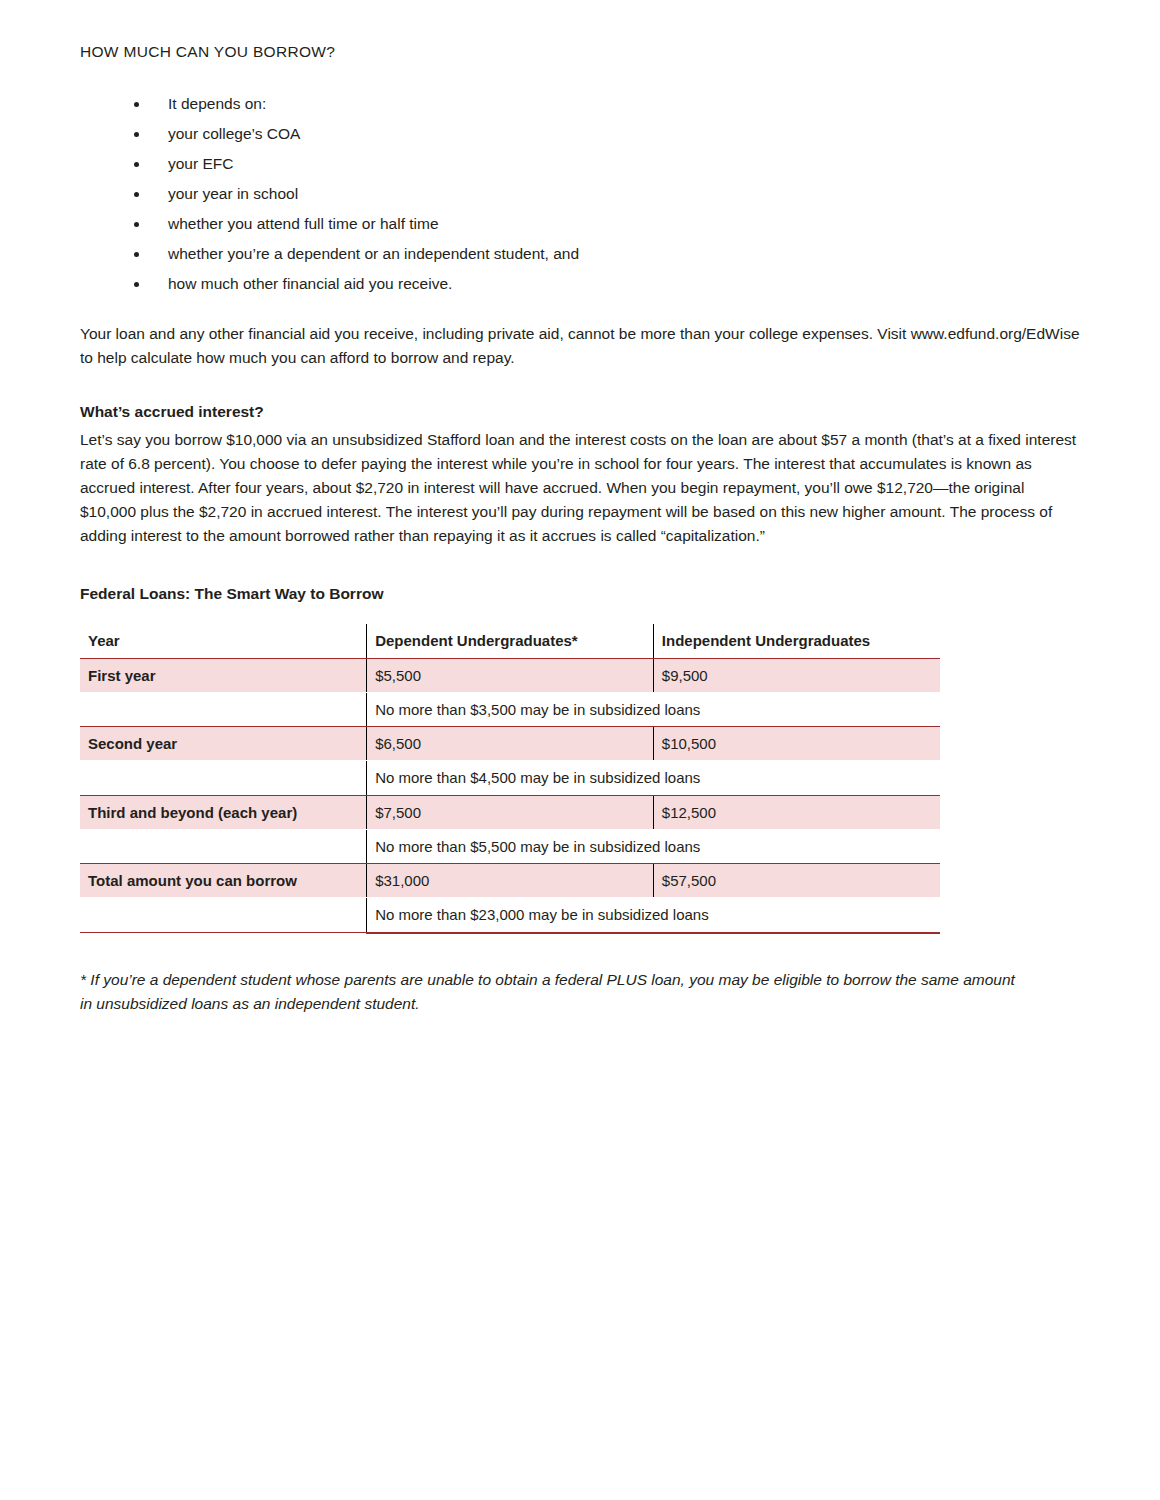HOW MUCH CAN YOU BORROW?
It depends on:
your college’s COA
your EFC
your year in school
whether you attend full time or half time
whether you’re a dependent or an independent student, and
how much other financial aid you receive.
Your loan and any other financial aid you receive, including private aid, cannot be more than your college expenses. Visit www.edfund.org/EdWise to help calculate how much you can afford to borrow and repay.
What’s accrued interest?
Let’s say you borrow $10,000 via an unsubsidized Stafford loan and the interest costs on the loan are about $57 a month (that’s at a fixed interest rate of 6.8 percent). You choose to defer paying the interest while you’re in school for four years. The interest that accumulates is known as accrued interest. After four years, about $2,720 in interest will have accrued. When you begin repayment, you’ll owe $12,720—the original $10,000 plus the $2,720 in accrued interest. The interest you’ll pay during repayment will be based on this new higher amount. The process of adding interest to the amount borrowed rather than repaying it as it accrues is called “capitalization.”
Federal Loans: The Smart Way to Borrow
| Year | Dependent Undergraduates* | Independent Undergraduates |
| First year | $5,500 | $9,500 |
| | No more than $3,500 may be in subsidized loans |
| Second year | $6,500 | $10,500 |
| | No more than $4,500 may be in subsidized loans |
| Third and beyond (each year) | $7,500 | $12,500 |
| | No more than $5,500 may be in subsidized loans |
| Total amount you can borrow | $31,000 | $57,500 |
| | No more than $23,000 may be in subsidized loans |
* If you’re a dependent student whose parents are unable to obtain a federal PLUS loan, you may be eligible to borrow the same amount in unsubsidized loans as an independent student.